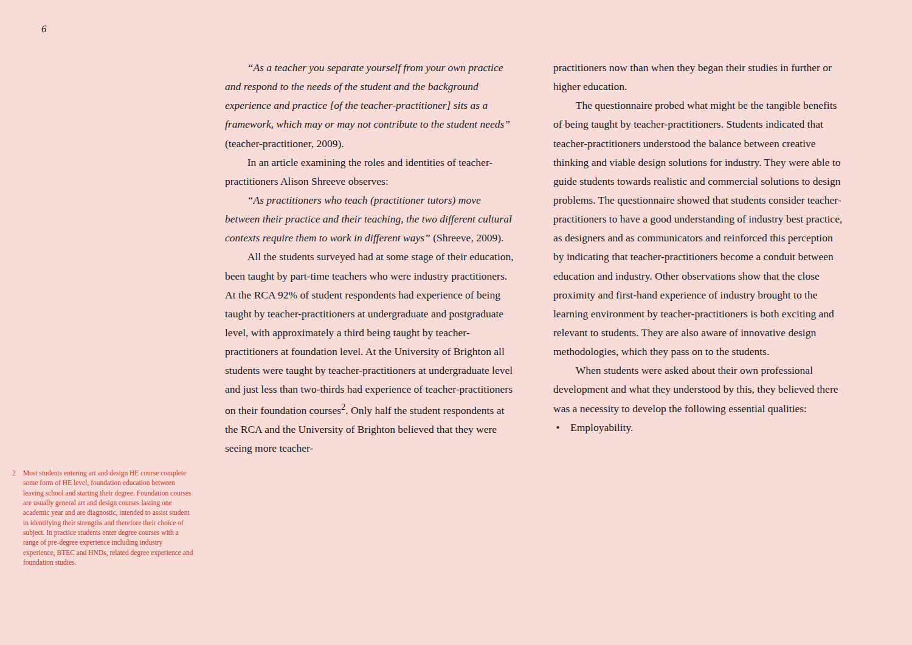6
2 Most students entering art and design HE course complete some form of HE level, foundation education between leaving school and starting their degree. Foundation courses are usually general art and design courses lasting one academic year and are diagnostic, intended to assist student in identifying their strengths and therefore their choice of subject. In practice students enter degree courses with a range of pre-degree experience including industry experience, BTEC and HNDs, related degree experience and foundation studies.
“As a teacher you separate yourself from your own practice and respond to the needs of the student and the background experience and practice [of the teacher-practitioner] sits as a framework, which may or may not contribute to the student needs” (teacher-practitioner, 2009).
In an article examining the roles and identities of teacher-practitioners Alison Shreeve observes:
“As practitioners who teach (practitioner tutors) move between their practice and their teaching, the two different cultural contexts require them to work in different ways” (Shreeve, 2009).
All the students surveyed had at some stage of their education, been taught by part-time teachers who were industry practitioners. At the RCA 92% of student respondents had experience of being taught by teacher-practitioners at undergraduate and postgraduate level, with approximately a third being taught by teacher-practitioners at foundation level. At the University of Brighton all students were taught by teacher-practitioners at undergraduate level and just less than two-thirds had experience of teacher-practitioners on their foundation courses2. Only half the student respondents at the RCA and the University of Brighton believed that they were seeing more teacher-
practitioners now than when they began their studies in further or higher education.
The questionnaire probed what might be the tangible benefits of being taught by teacher-practitioners. Students indicated that teacher-practitioners understood the balance between creative thinking and viable design solutions for industry. They were able to guide students towards realistic and commercial solutions to design problems. The questionnaire showed that students consider teacher-practitioners to have a good understanding of industry best practice, as designers and as communicators and reinforced this perception by indicating that teacher-practitioners become a conduit between education and industry. Other observations show that the close proximity and first-hand experience of industry brought to the learning environment by teacher-practitioners is both exciting and relevant to students. They are also aware of innovative design methodologies, which they pass on to the students.
When students were asked about their own professional development and what they understood by this, they believed there was a necessity to develop the following essential qualities:
Employability.